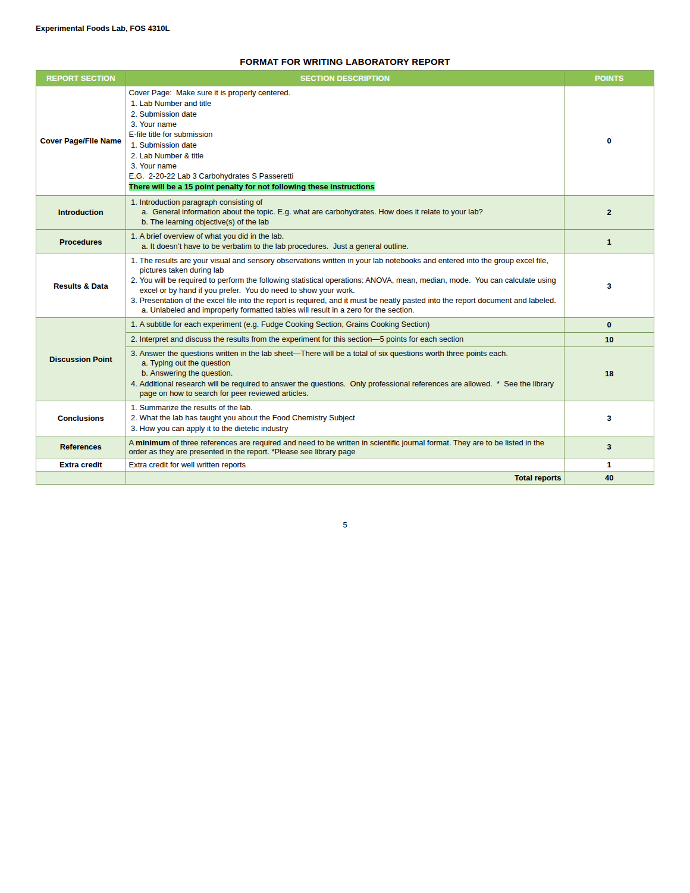Experimental Foods Lab, FOS 4310L
FORMAT FOR WRITING LABORATORY REPORT
| REPORT SECTION | SECTION DESCRIPTION | POINTS |
| --- | --- | --- |
| Cover Page/File Name | Cover Page: Make sure it is properly centered. Lab Number and title Submission date Your name E-file title for submission Submission date Lab Number & title Your name E.G. 2-20-22 Lab 3 Carbohydrates S Passeretti There will be a 15 point penalty for not following these instructions | 0 |
| Introduction | Introduction paragraph consisting of General information about the topic. E.g. what are carbohydrates. How does it relate to your lab? The learning objective(s) of the lab | 2 |
| Procedures | A brief overview of what you did in the lab. It doesn’t have to be verbatim to the lab procedures. Just a general outline. | 1 |
| Results & Data | The results are your visual and sensory observations written in your lab notebooks and entered into the group excel file, pictures taken during lab You will be required to perform the following statistical operations: ANOVA, mean, median, mode. You can calculate using excel or by hand if you prefer. You do need to show your work. Presentation of the excel file into the report is required, and it must be neatly pasted into the report document and labeled. Unlabeled and improperly formatted tables will result in a zero for the section. | 3 |
| Discussion Point | A subtitle for each experiment (e.g. Fudge Cooking Section, Grains Cooking Section) | 0 |
| Interpret and discuss the results from the experiment for this section—5 points for each section | 10 |
| Answer the questions written in the lab sheet—There will be a total of six questions worth three points each. Typing out the question Answering the question. Additional research will be required to answer the questions. Only professional references are allowed. * See the library page on how to search for peer reviewed articles. | 18 |
| Conclusions | Summarize the results of the lab. What the lab has taught you about the Food Chemistry Subject How you can apply it to the dietetic industry | 3 |
| References | A minimum of three references are required and need to be written in scientific journal format. They are to be listed in the order as they are presented in the report. *Please see library page | 3 |
| Extra credit | Extra credit for well written reports | 1 |
| | Total reports | 40 |
5